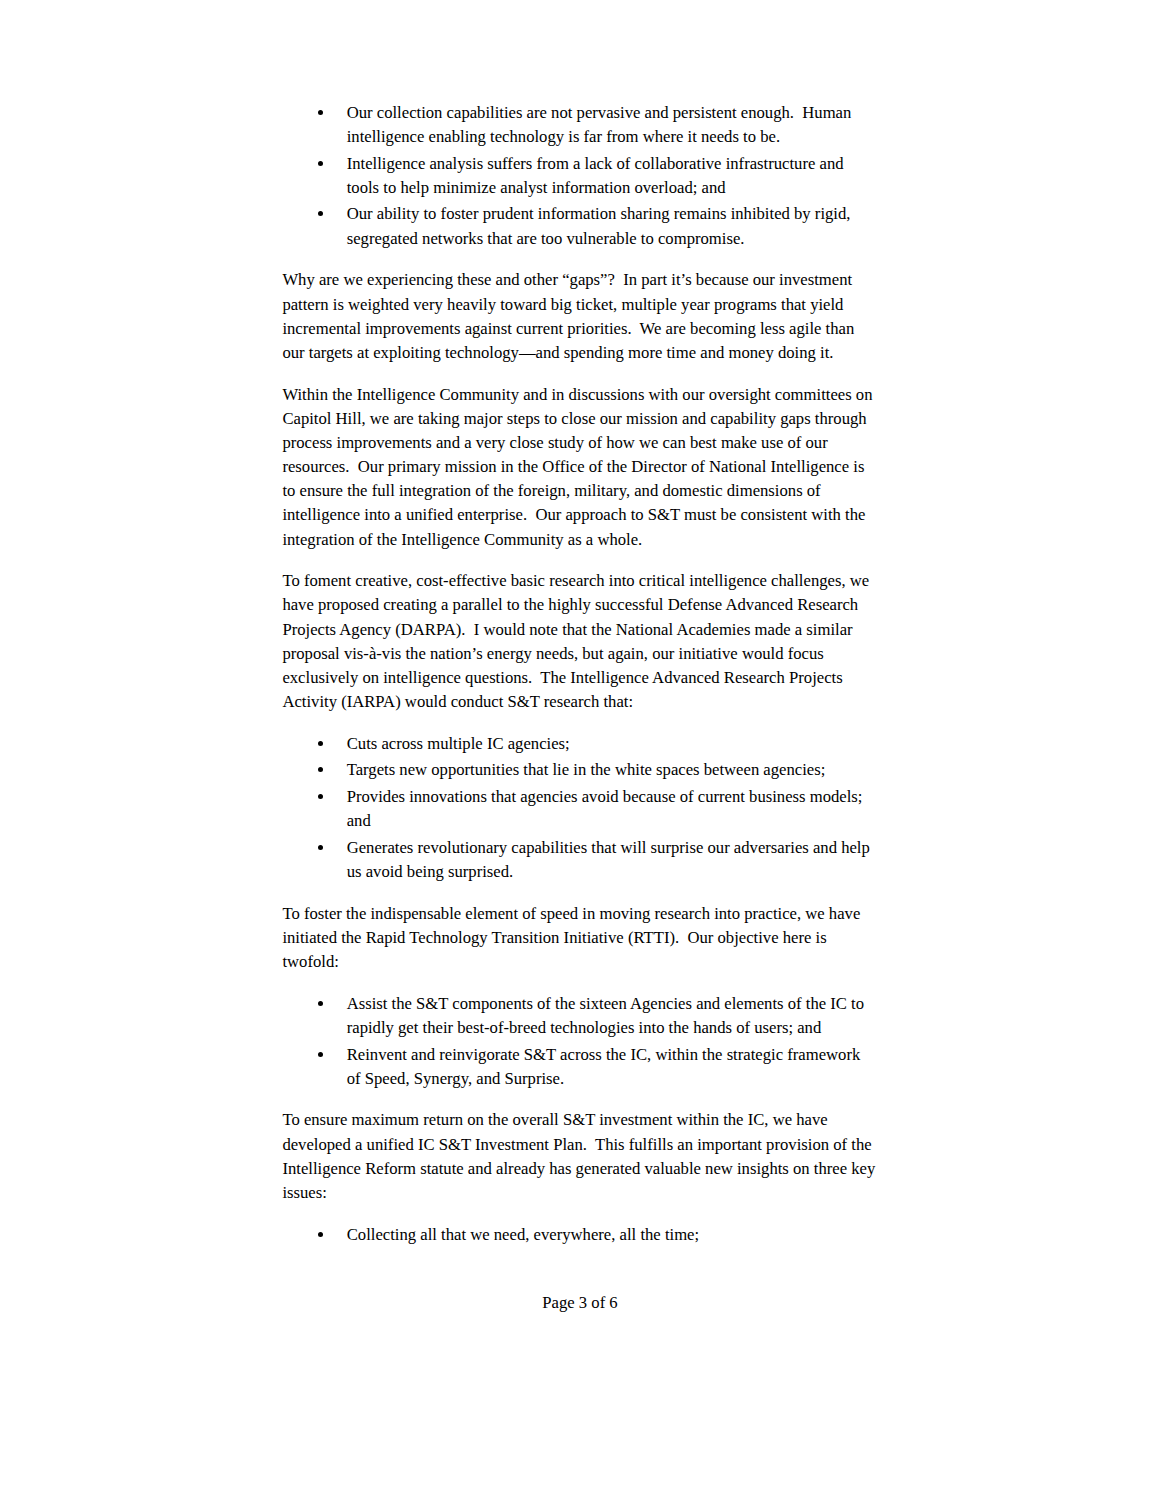Our collection capabilities are not pervasive and persistent enough. Human intelligence enabling technology is far from where it needs to be.
Intelligence analysis suffers from a lack of collaborative infrastructure and tools to help minimize analyst information overload; and
Our ability to foster prudent information sharing remains inhibited by rigid, segregated networks that are too vulnerable to compromise.
Why are we experiencing these and other “gaps”? In part it’s because our investment pattern is weighted very heavily toward big ticket, multiple year programs that yield incremental improvements against current priorities. We are becoming less agile than our targets at exploiting technology—and spending more time and money doing it.
Within the Intelligence Community and in discussions with our oversight committees on Capitol Hill, we are taking major steps to close our mission and capability gaps through process improvements and a very close study of how we can best make use of our resources. Our primary mission in the Office of the Director of National Intelligence is to ensure the full integration of the foreign, military, and domestic dimensions of intelligence into a unified enterprise. Our approach to S&T must be consistent with the integration of the Intelligence Community as a whole.
To foment creative, cost-effective basic research into critical intelligence challenges, we have proposed creating a parallel to the highly successful Defense Advanced Research Projects Agency (DARPA). I would note that the National Academies made a similar proposal vis-à-vis the nation’s energy needs, but again, our initiative would focus exclusively on intelligence questions. The Intelligence Advanced Research Projects Activity (IARPA) would conduct S&T research that:
Cuts across multiple IC agencies;
Targets new opportunities that lie in the white spaces between agencies;
Provides innovations that agencies avoid because of current business models; and
Generates revolutionary capabilities that will surprise our adversaries and help us avoid being surprised.
To foster the indispensable element of speed in moving research into practice, we have initiated the Rapid Technology Transition Initiative (RTTI). Our objective here is twofold:
Assist the S&T components of the sixteen Agencies and elements of the IC to rapidly get their best-of-breed technologies into the hands of users; and
Reinvent and reinvigorate S&T across the IC, within the strategic framework of Speed, Synergy, and Surprise.
To ensure maximum return on the overall S&T investment within the IC, we have developed a unified IC S&T Investment Plan. This fulfills an important provision of the Intelligence Reform statute and already has generated valuable new insights on three key issues:
Collecting all that we need, everywhere, all the time;
Page 3 of 6